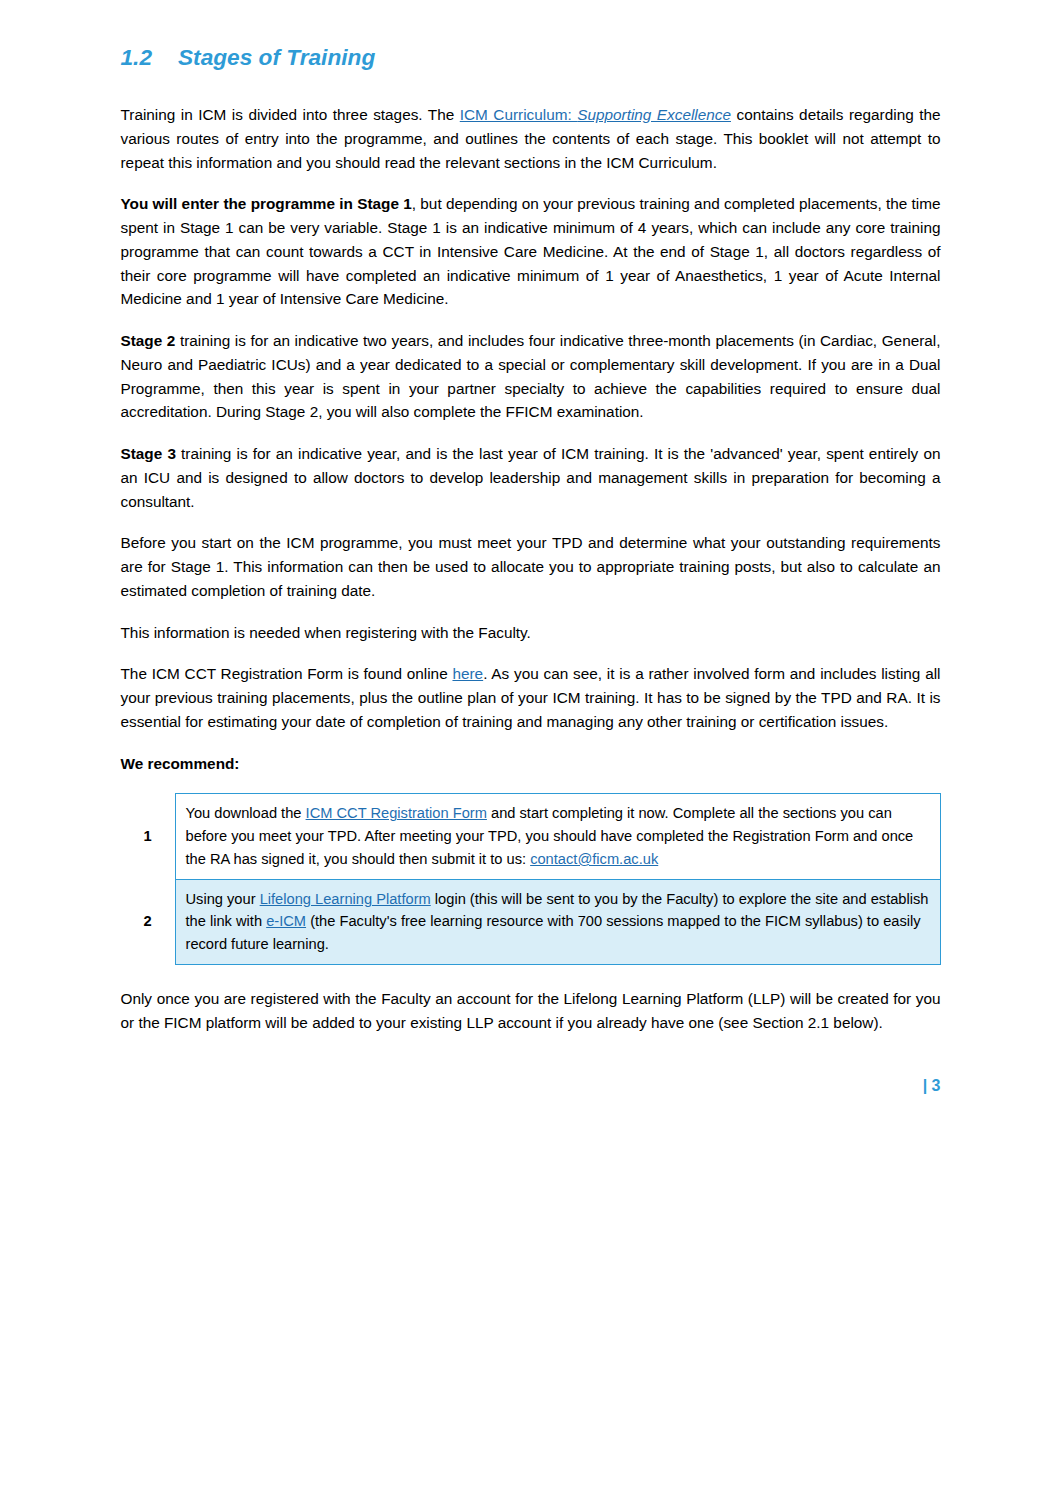1.2 Stages of Training
Training in ICM is divided into three stages. The ICM Curriculum: Supporting Excellence contains details regarding the various routes of entry into the programme, and outlines the contents of each stage. This booklet will not attempt to repeat this information and you should read the relevant sections in the ICM Curriculum.
You will enter the programme in Stage 1, but depending on your previous training and completed placements, the time spent in Stage 1 can be very variable. Stage 1 is an indicative minimum of 4 years, which can include any core training programme that can count towards a CCT in Intensive Care Medicine. At the end of Stage 1, all doctors regardless of their core programme will have completed an indicative minimum of 1 year of Anaesthetics, 1 year of Acute Internal Medicine and 1 year of Intensive Care Medicine.
Stage 2 training is for an indicative two years, and includes four indicative three-month placements (in Cardiac, General, Neuro and Paediatric ICUs) and a year dedicated to a special or complementary skill development. If you are in a Dual Programme, then this year is spent in your partner specialty to achieve the capabilities required to ensure dual accreditation. During Stage 2, you will also complete the FFICM examination.
Stage 3 training is for an indicative year, and is the last year of ICM training. It is the 'advanced' year, spent entirely on an ICU and is designed to allow doctors to develop leadership and management skills in preparation for becoming a consultant.
Before you start on the ICM programme, you must meet your TPD and determine what your outstanding requirements are for Stage 1. This information can then be used to allocate you to appropriate training posts, but also to calculate an estimated completion of training date.
This information is needed when registering with the Faculty.
The ICM CCT Registration Form is found online here. As you can see, it is a rather involved form and includes listing all your previous training placements, plus the outline plan of your ICM training. It has to be signed by the TPD and RA. It is essential for estimating your date of completion of training and managing any other training or certification issues.
We recommend:
| 1 | You download the ICM CCT Registration Form and start completing it now. Complete all the sections you can before you meet your TPD. After meeting your TPD, you should have completed the Registration Form and once the RA has signed it, you should then submit it to us: contact@ficm.ac.uk |
| 2 | Using your Lifelong Learning Platform login (this will be sent to you by the Faculty) to explore the site and establish the link with e-ICM (the Faculty's free learning resource with 700 sessions mapped to the FICM syllabus) to easily record future learning. |
Only once you are registered with the Faculty an account for the Lifelong Learning Platform (LLP) will be created for you or the FICM platform will be added to your existing LLP account if you already have one (see Section 2.1 below).
| 3